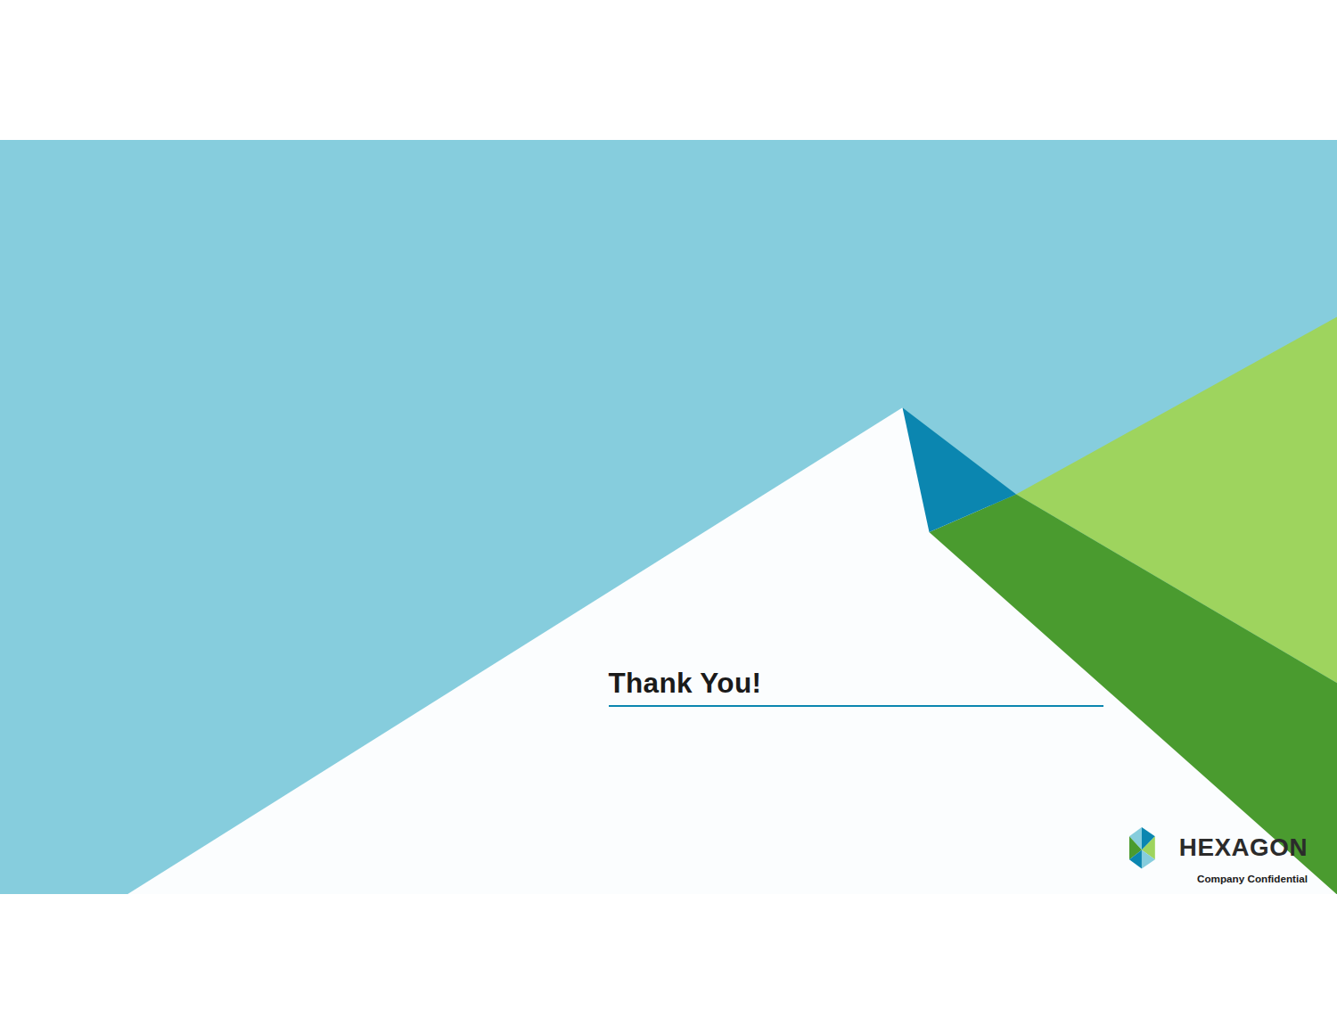Thank You!
HEXAGON
Company Confidential